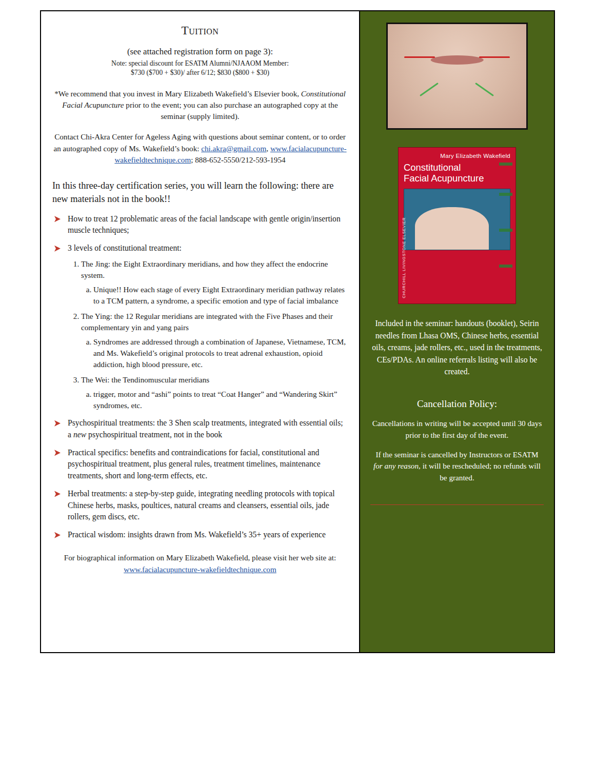Tuition
(see attached registration form on page 3):
Note: special discount for ESATM Alumni/NJAAOM Member:
$730 ($700 + $30)/ after 6/12; $830 ($800 + $30)
*We recommend that you invest in Mary Elizabeth Wakefield’s Elsevier book, Constitutional Facial Acupuncture prior to the event; you can also purchase an autographed copy at the seminar (supply limited).
Contact Chi-Akra Center for Ageless Aging with questions about seminar content, or to order an autographed copy of Ms. Wakefield’s book: chi.akra@gmail.com, www.facialacupuncture-wakefieldtechnique.com; 888-652-5550/212-593-1954
In this three-day certification series, you will learn the following: there are new materials not in the book!!
How to treat 12 problematic areas of the facial landscape with gentle origin/insertion muscle techniques;
3 levels of constitutional treatment:
The Jing: the Eight Extraordinary meridians, and how they affect the endocrine system.
Unique!! How each stage of every Eight Extraordinary meridian pathway relates to a TCM pattern, a syndrome, a specific emotion and type of facial imbalance
The Ying: the 12 Regular meridians are integrated with the Five Phases and their complementary yin and yang pairs
Syndromes are addressed through a combination of Japanese, Vietnamese, TCM, and Ms. Wakefield’s original protocols to treat adrenal exhaustion, opioid addiction, high blood pressure, etc.
The Wei: the Tendinomuscular meridians
trigger, motor and “ashi” points to treat “Coat Hanger” and “Wandering Skirt” syndromes, etc.
Psychospiritual treatments: the 3 Shen scalp treatments, integrated with essential oils; a new psychospiritual treatment, not in the book
Practical specifics: benefits and contraindications for facial, constitutional and psychospiritual treatment, plus general rules, treatment timelines, maintenance treatments, short and long-term effects, etc.
Herbal treatments: a step-by-step guide, integrating needling protocols with topical Chinese herbs, masks, poultices, natural creams and cleansers, essential oils, jade rollers, gem discs, etc.
Practical wisdom: insights drawn from Ms. Wakefield’s 35+ years of experience
For biographical information on Mary Elizabeth Wakefield, please visit her web site at:
www.facialacupuncture-wakefieldtechnique.com
Mary Elizabeth Wakefield
Constitutional
Facial Acupuncture
CHURCHILL LIVINGSTONE ELSEVIER
Included in the seminar: handouts (booklet), Seirin needles from Lhasa OMS, Chinese herbs, essential oils, creams, jade rollers, etc., used in the treatments, CEs/PDAs. An online referrals listing will also be created.
Cancellation Policy:
Cancellations in writing will be accepted until 30 days prior to the first day of the event.
If the seminar is cancelled by Instructors or ESATM for any reason, it will be rescheduled; no refunds will be granted.